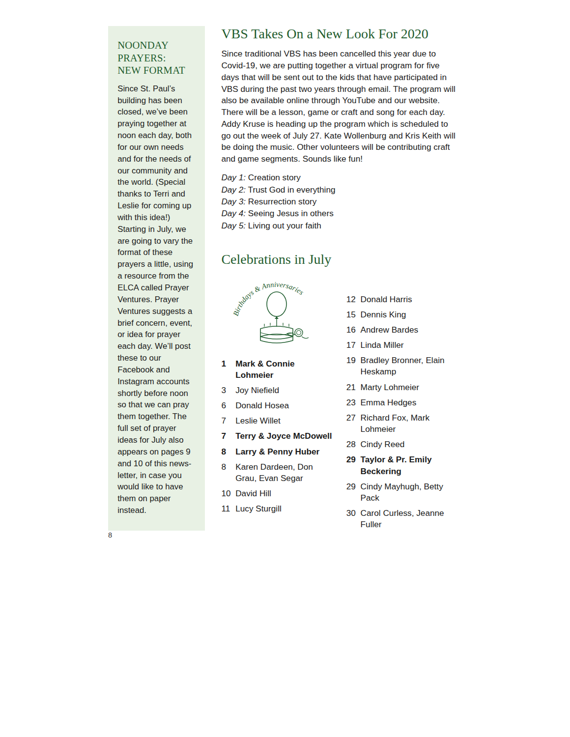NOONDAY
PRAYERS:
NEW FORMAT
Since St. Paul’s building has been closed, we’ve been praying together at noon each day, both for our own needs and for the needs of our community and the world. (Special thanks to Terri and Leslie for coming up with this idea!) Starting in July, we are going to vary the format of these prayers a little, using a resource from the ELCA called Prayer Ventures. Prayer Ventures suggests a brief concern, event, or idea for prayer each day. We’ll post these to our Facebook and Instagram accounts shortly before noon so that we can pray them together. The full set of prayer ideas for July also appears on pages 9 and 10 of this newsletter, in case you would like to have them on paper instead.
VBS Takes On a New Look For 2020
Since traditional VBS has been cancelled this year due to Covid-19, we are putting together a virtual program for five days that will be sent out to the kids that have participated in VBS during the past two years through email. The program will also be available online through YouTube and our website. There will be a lesson, game or craft and song for each day. Addy Kruse is heading up the program which is scheduled to go out the week of July 27. Kate Wollenburg and Kris Keith will be doing the music. Other volunteers will be contributing craft and game segments. Sounds like fun!
Day 1: Creation story
Day 2: Trust God in everything
Day 3: Resurrection story
Day 4: Seeing Jesus in others
Day 5: Living out your faith
Celebrations in July
Birthdays & Anniversaries
1 Mark & Connie Lohmeier
3 Joy Niefield
6 Donald Hosea
7 Leslie Willet
7 Terry & Joyce McDowell
8 Larry & Penny Huber
8 Karen Dardeen, Don Grau, Evan Segar
10 David Hill
11 Lucy Sturgill
12 Donald Harris
15 Dennis King
16 Andrew Bardes
17 Linda Miller
19 Bradley Bronner, Elain Heskamp
21 Marty Lohmeier
23 Emma Hedges
27 Richard Fox, Mark Lohmeier
28 Cindy Reed
29 Taylor & Pr. Emily Beckering
29 Cindy Mayhugh, Betty Pack
30 Carol Curless, Jeanne Fuller
8